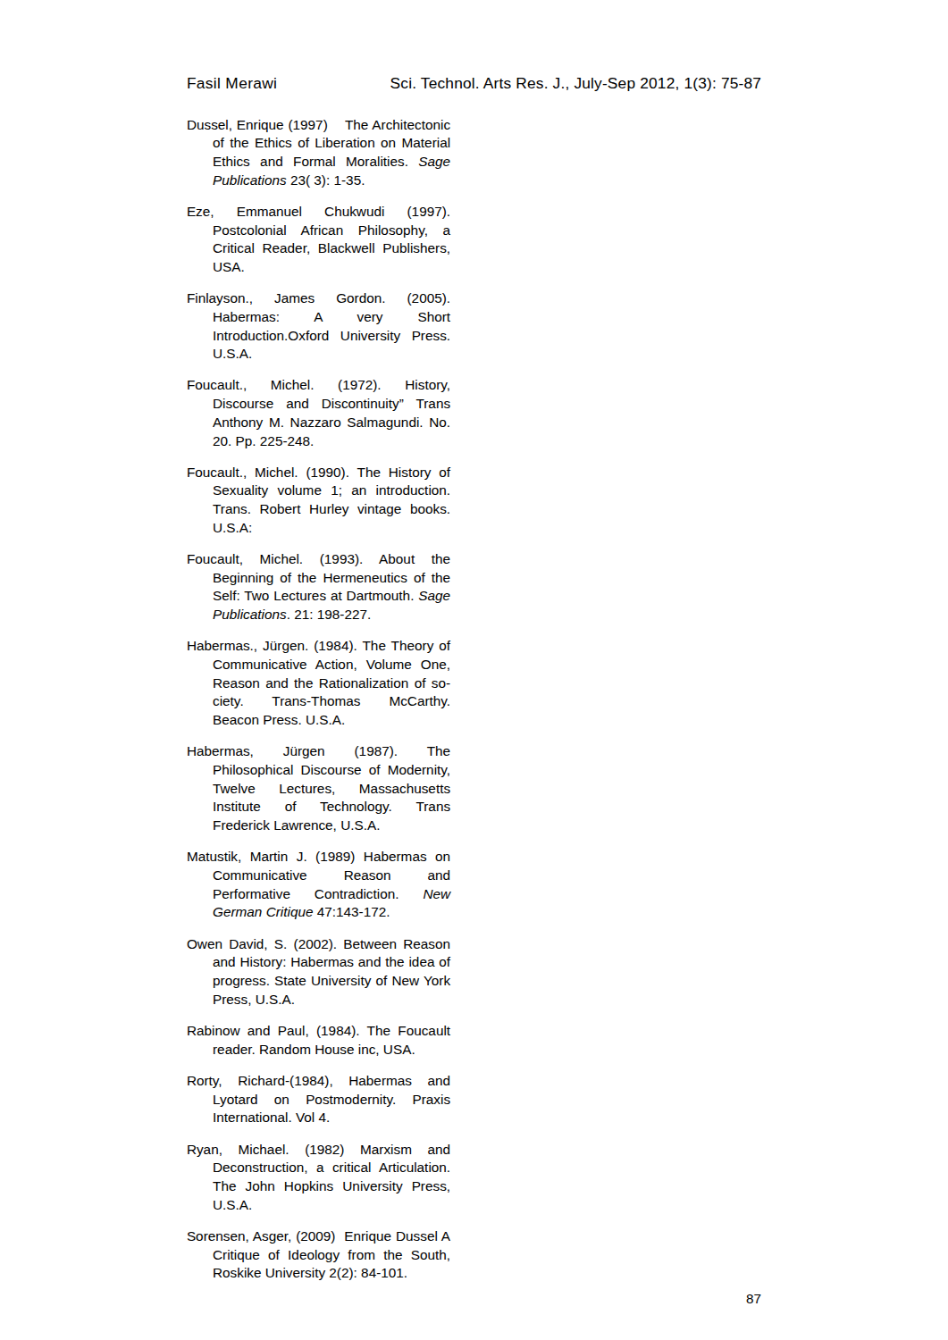Fasil Merawi
Sci. Technol. Arts Res. J., July-Sep 2012, 1(3): 75-87
Dussel, Enrique (1997) The Architectonic of the Ethics of Liberation on Material Ethics and Formal Moralities. Sage Publications 23( 3): 1-35.
Eze, Emmanuel Chukwudi (1997). Postcolonial African Philosophy, a Critical Reader, Blackwell Publishers, USA.
Finlayson., James Gordon. (2005). Habermas: A very Short Introduction.Oxford University Press. U.S.A.
Foucault., Michel. (1972). History, Discourse and Discontinuity” Trans Anthony M. Nazzaro Salmagundi. No. 20. Pp. 225-248.
Foucault., Michel. (1990). The History of Sexuality volume 1; an introduction. Trans. Robert Hurley vintage books. U.S.A:
Foucault, Michel. (1993). About the Beginning of the Hermeneutics of the Self: Two Lectures at Dartmouth. Sage Publications. 21: 198-227.
Habermas., Jürgen. (1984). The Theory of Communicative Action, Volume One, Reason and the Rationalization of society. Trans-Thomas McCarthy. Beacon Press. U.S.A.
Habermas, Jürgen (1987). The Philosophical Discourse of Modernity, Twelve Lectures, Massachusetts Institute of Technology. Trans Frederick Lawrence, U.S.A.
Matustik, Martin J. (1989) Habermas on Communicative Reason and Performative Contradiction. New German Critique 47:143-172.
Owen David, S. (2002). Between Reason and History: Habermas and the idea of progress. State University of New York Press, U.S.A.
Rabinow and Paul, (1984). The Foucault reader. Random House inc, USA.
Rorty, Richard-(1984), Habermas and Lyotard on Postmodernity. Praxis International. Vol 4.
Ryan, Michael. (1982) Marxism and Deconstruction, a critical Articulation. The John Hopkins University Press, U.S.A.
Sorensen, Asger, (2009) Enrique Dussel A Critique of Ideology from the South, Roskike University 2(2): 84-101.
87